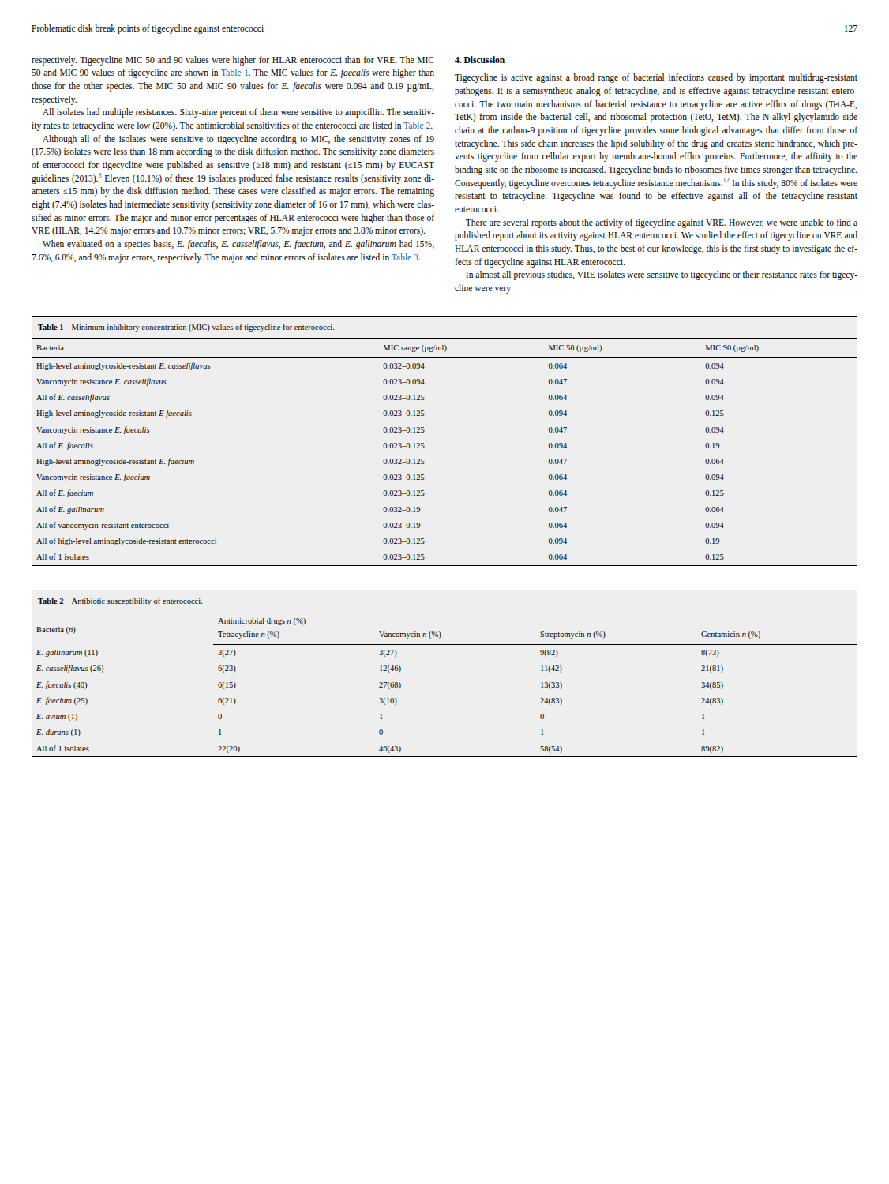Problematic disk break points of tigecycline against enterococci
127
respectively. Tigecycline MIC 50 and 90 values were higher for HLAR enterococci than for VRE. The MIC 50 and MIC 90 values of tigecycline are shown in Table 1. The MIC values for E. faecalis were higher than those for the other species. The MIC 50 and MIC 90 values for E. faecalis were 0.094 and 0.19 µg/mL, respectively.
All isolates had multiple resistances. Sixty-nine percent of them were sensitive to ampicillin. The sensitivity rates to tetracycline were low (20%). The antimicrobial sensitivities of the enterococci are listed in Table 2.
Although all of the isolates were sensitive to tigecycline according to MIC, the sensitivity zones of 19 (17.5%) isolates were less than 18 mm according to the disk diffusion method. The sensitivity zone diameters of enterococci for tigecycline were published as sensitive (≥18 mm) and resistant (≤15 mm) by EUCAST guidelines (2013).8 Eleven (10.1%) of these 19 isolates produced false resistance results (sensitivity zone diameters ≤15 mm) by the disk diffusion method. These cases were classified as major errors. The remaining eight (7.4%) isolates had intermediate sensitivity (sensitivity zone diameter of 16 or 17 mm), which were classified as minor errors. The major and minor error percentages of HLAR enterococci were higher than those of VRE (HLAR, 14.2% major errors and 10.7% minor errors; VRE, 5.7% major errors and 3.8% minor errors).
When evaluated on a species basis, E. faecalis, E. casseliflavus, E. faecium, and E. gallinarum had 15%, 7.6%, 6.8%, and 9% major errors, respectively. The major and minor errors of isolates are listed in Table 3.
4. Discussion
Tigecycline is active against a broad range of bacterial infections caused by important multidrug-resistant pathogens. It is a semisynthetic analog of tetracycline, and is effective against tetracycline-resistant enterococci. The two main mechanisms of bacterial resistance to tetracycline are active efflux of drugs (TetA-E, TetK) from inside the bacterial cell, and ribosomal protection (TetO, TetM). The N-alkyl glycylamido side chain at the carbon-9 position of tigecycline provides some biological advantages that differ from those of tetracycline. This side chain increases the lipid solubility of the drug and creates steric hindrance, which prevents tigecycline from cellular export by membrane-bound efflux proteins. Furthermore, the affinity to the binding site on the ribosome is increased. Tigecycline binds to ribosomes five times stronger than tetracycline. Consequently, tigecycline overcomes tetracycline resistance mechanisms.12 In this study, 80% of isolates were resistant to tetracycline. Tigecycline was found to be effective against all of the tetracycline-resistant enterococci.
There are several reports about the activity of tigecycline against VRE. However, we were unable to find a published report about its activity against HLAR enterococci. We studied the effect of tigecycline on VRE and HLAR enterococci in this study. Thus, to the best of our knowledge, this is the first study to investigate the effects of tigecycline against HLAR enterococci.
In almost all previous studies, VRE isolates were sensitive to tigecycline or their resistance rates for tigecycline were very
Table 1 Minimum inhibitory concentration (MIC) values of tigecycline for enterococci.
| Bacteria | MIC range (µg/ml) | MIC 50 (µg/ml) | MIC 90 (µg/ml) |
| --- | --- | --- | --- |
| High-level aminoglycoside-resistant E. casseliflavus | 0.032–0.094 | 0.064 | 0.094 |
| Vancomycin resistance E. casseliflavus | 0.023–0.094 | 0.047 | 0.094 |
| All of E. casseliflavus | 0.023–0.125 | 0.064 | 0.094 |
| High-level aminoglycoside-resistant E faecalis | 0.023–0.125 | 0.094 | 0.125 |
| Vancomycin resistance E. faecalis | 0.023–0.125 | 0.047 | 0.094 |
| All of E. faecalis | 0.023–0.125 | 0.094 | 0.19 |
| High-level aminoglycoside-resistant E. faecium | 0.032–0.125 | 0.047 | 0.064 |
| Vancomycin resistance E. faecium | 0.023–0.125 | 0.064 | 0.094 |
| All of E. faecium | 0.023–0.125 | 0.064 | 0.125 |
| All of E. gallinarum | 0.032–0.19 | 0.047 | 0.064 |
| All of vancomycin-resistant enterococci | 0.023–0.19 | 0.064 | 0.094 |
| All of high-level aminoglycoside-resistant enterococci | 0.023–0.125 | 0.094 | 0.19 |
| All of 1 isolates | 0.023–0.125 | 0.064 | 0.125 |
Table 2 Antibiotic susceptibility of enterococci.
| Bacteria ( n ) | Antimicrobial drugs n (%) |
| --- | --- |
| Tetracycline n (%) | Vancomycin n (%) | Streptomycin n (%) | Gentamicin n (%) |
| E. gallinarum (11) | 3(27) | 3(27) | 9(82) | 8(73) |
| E. casseliflavus (26) | 6(23) | 12(46) | 11(42) | 21(81) |
| E. faecalis (40) | 6(15) | 27(68) | 13(33) | 34(85) |
| E. faecium (29) | 6(21) | 3(10) | 24(83) | 24(83) |
| E. avium (1) | 0 | 1 | 0 | 1 |
| E. durans (1) | 1 | 0 | 1 | 1 |
| All of 1 isolates | 22(20) | 46(43) | 58(54) | 89(82) |